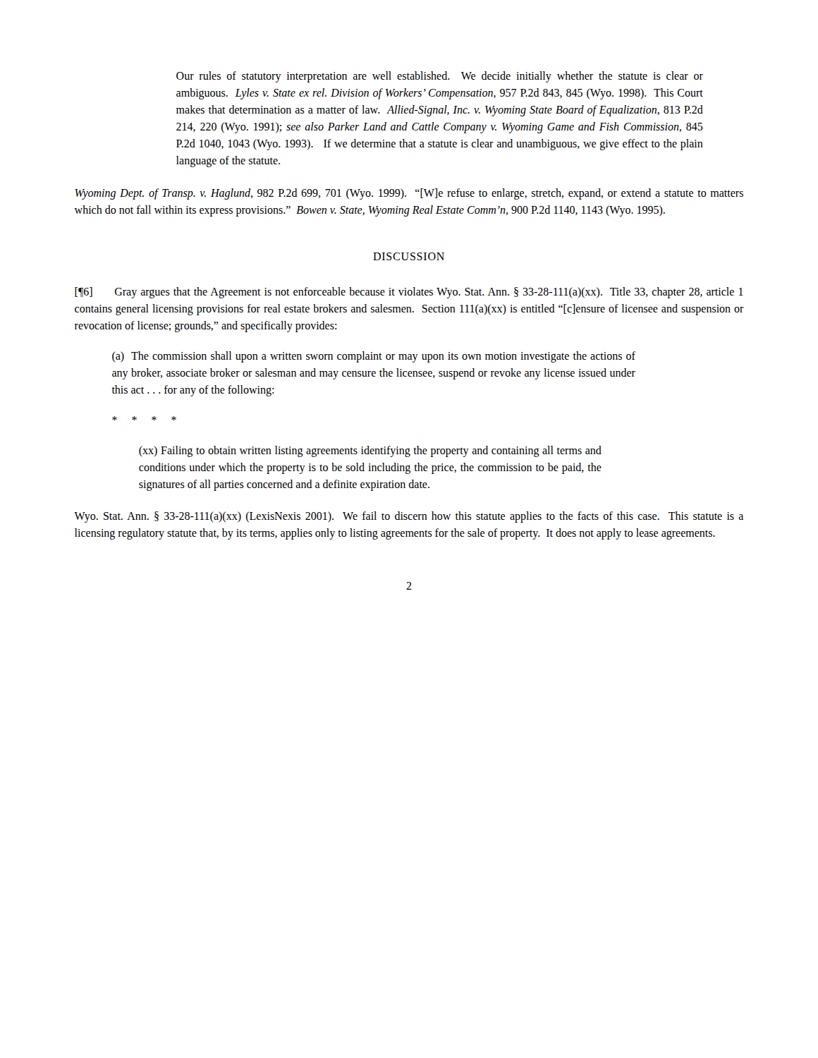Our rules of statutory interpretation are well established. We decide initially whether the statute is clear or ambiguous. Lyles v. State ex rel. Division of Workers’ Compensation, 957 P.2d 843, 845 (Wyo. 1998). This Court makes that determination as a matter of law. Allied-Signal, Inc. v. Wyoming State Board of Equalization, 813 P.2d 214, 220 (Wyo. 1991); see also Parker Land and Cattle Company v. Wyoming Game and Fish Commission, 845 P.2d 1040, 1043 (Wyo. 1993). If we determine that a statute is clear and unambiguous, we give effect to the plain language of the statute.
Wyoming Dept. of Transp. v. Haglund, 982 P.2d 699, 701 (Wyo. 1999). “[W]e refuse to enlarge, stretch, expand, or extend a statute to matters which do not fall within its express provisions.” Bowen v. State, Wyoming Real Estate Comm’n, 900 P.2d 1140, 1143 (Wyo. 1995).
DISCUSSION
[¶6] Gray argues that the Agreement is not enforceable because it violates Wyo. Stat. Ann. § 33-28-111(a)(xx). Title 33, chapter 28, article 1 contains general licensing provisions for real estate brokers and salesmen. Section 111(a)(xx) is entitled “[c]ensure of licensee and suspension or revocation of license; grounds,” and specifically provides:
(a) The commission shall upon a written sworn complaint or may upon its own motion investigate the actions of any broker, associate broker or salesman and may censure the licensee, suspend or revoke any license issued under this act . . . for any of the following:
* * * *
(xx) Failing to obtain written listing agreements identifying the property and containing all terms and conditions under which the property is to be sold including the price, the commission to be paid, the signatures of all parties concerned and a definite expiration date.
Wyo. Stat. Ann. § 33-28-111(a)(xx) (LexisNexis 2001). We fail to discern how this statute applies to the facts of this case. This statute is a licensing regulatory statute that, by its terms, applies only to listing agreements for the sale of property. It does not apply to lease agreements.
2